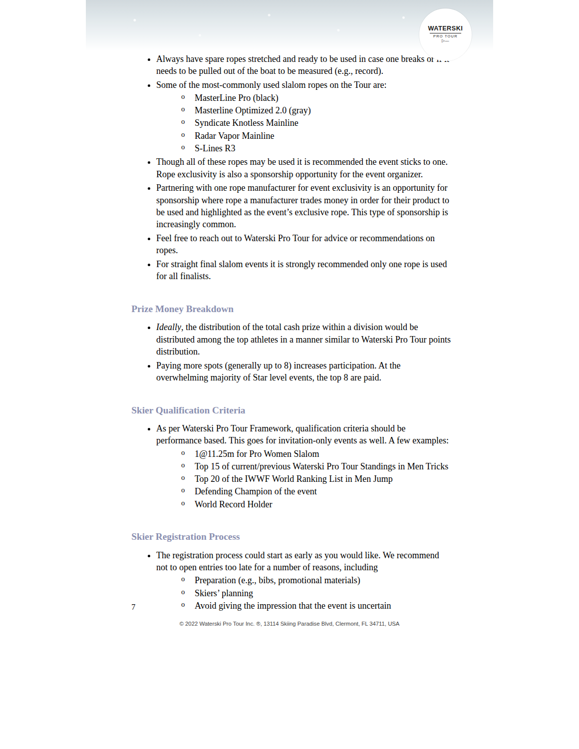Waterski
Pro Tour
▷—
Always have spare ropes stretched and ready to be used in case one breaks or if it needs to be pulled out of the boat to be measured (e.g., record).
Some of the most-commonly used slalom ropes on the Tour are:
MasterLine Pro (black)
Masterline Optimized 2.0 (gray)
Syndicate Knotless Mainline
Radar Vapor Mainline
S-Lines R3
Though all of these ropes may be used it is recommended the event sticks to one. Rope exclusivity is also a sponsorship opportunity for the event organizer.
Partnering with one rope manufacturer for event exclusivity is an opportunity for sponsorship where rope a manufacturer trades money in order for their product to be used and highlighted as the event’s exclusive rope. This type of sponsorship is increasingly common.
Feel free to reach out to Waterski Pro Tour for advice or recommendations on ropes.
For straight final slalom events it is strongly recommended only one rope is used for all finalists.
Prize Money Breakdown
Ideally, the distribution of the total cash prize within a division would be distributed among the top athletes in a manner similar to Waterski Pro Tour points distribution.
Paying more spots (generally up to 8) increases participation. At the overwhelming majority of Star level events, the top 8 are paid.
Skier Qualification Criteria
As per Waterski Pro Tour Framework, qualification criteria should be performance based. This goes for invitation-only events as well. A few examples:
1@11.25m for Pro Women Slalom
Top 15 of current/previous Waterski Pro Tour Standings in Men Tricks
Top 20 of the IWWF World Ranking List in Men Jump
Defending Champion of the event
World Record Holder
Skier Registration Process
The registration process could start as early as you would like. We recommend not to open entries too late for a number of reasons, including
Preparation (e.g., bibs, promotional materials)
Skiers’ planning
Avoid giving the impression that the event is uncertain
7
© 2022 Waterski Pro Tour Inc. ®, 13114 Skiing Paradise Blvd, Clermont, FL 34711, USA